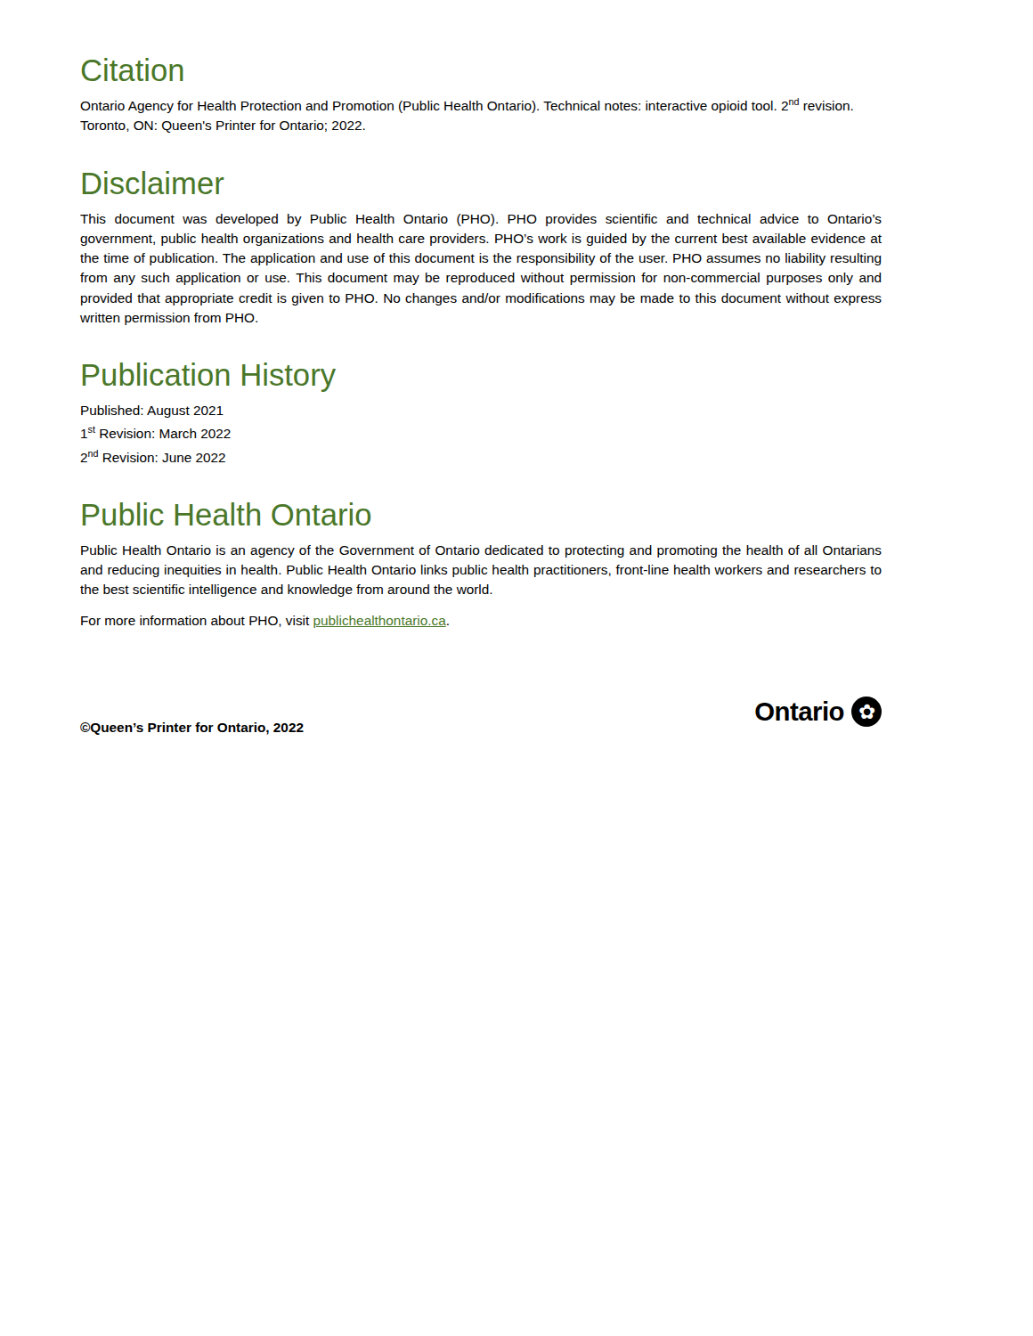Citation
Ontario Agency for Health Protection and Promotion (Public Health Ontario). Technical notes: interactive opioid tool. 2nd revision. Toronto, ON: Queen's Printer for Ontario; 2022.
Disclaimer
This document was developed by Public Health Ontario (PHO). PHO provides scientific and technical advice to Ontario’s government, public health organizations and health care providers. PHO’s work is guided by the current best available evidence at the time of publication. The application and use of this document is the responsibility of the user. PHO assumes no liability resulting from any such application or use. This document may be reproduced without permission for non-commercial purposes only and provided that appropriate credit is given to PHO. No changes and/or modifications may be made to this document without express written permission from PHO.
Publication History
Published: August 2021
1st Revision: March 2022
2nd Revision: June 2022
Public Health Ontario
Public Health Ontario is an agency of the Government of Ontario dedicated to protecting and promoting the health of all Ontarians and reducing inequities in health. Public Health Ontario links public health practitioners, front-line health workers and researchers to the best scientific intelligence and knowledge from around the world.
For more information about PHO, visit publichealthontario.ca.
Ontario ✿
©Queen’s Printer for Ontario, 2022